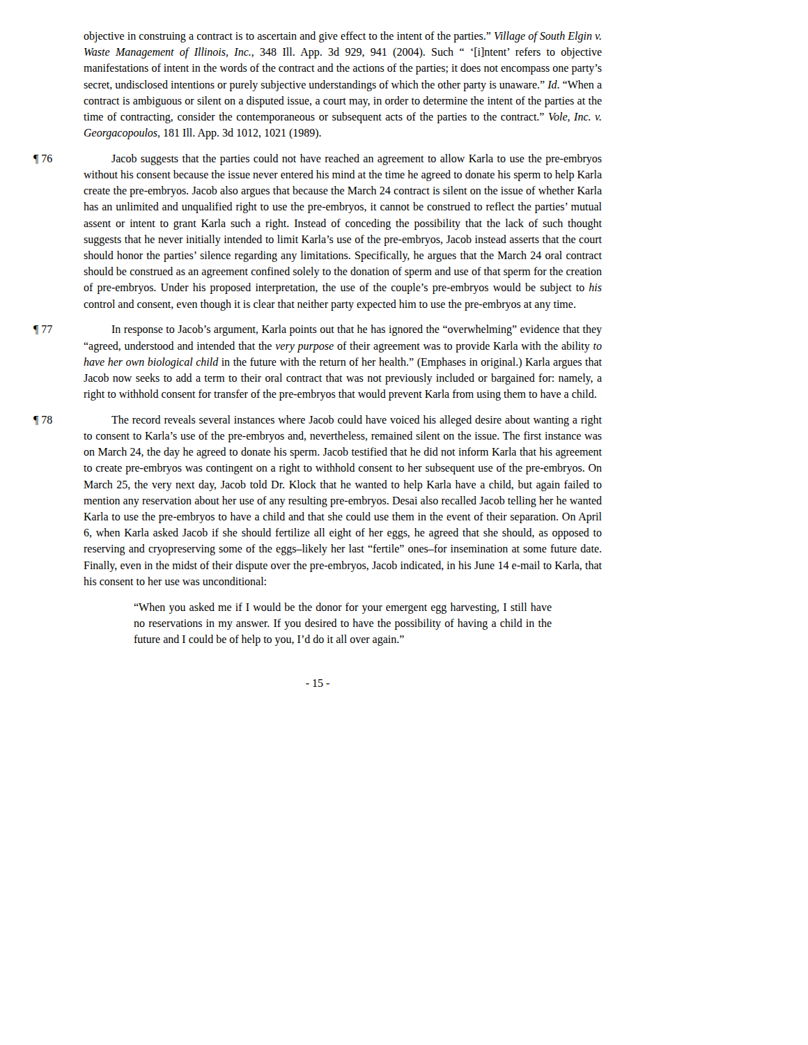objective in construing a contract is to ascertain and give effect to the intent of the parties.” Village of South Elgin v. Waste Management of Illinois, Inc., 348 Ill. App. 3d 929, 941 (2004). Such “ ‘[i]ntent’ refers to objective manifestations of intent in the words of the contract and the actions of the parties; it does not encompass one party’s secret, undisclosed intentions or purely subjective understandings of which the other party is unaware.” Id. “When a contract is ambiguous or silent on a disputed issue, a court may, in order to determine the intent of the parties at the time of contracting, consider the contemporaneous or subsequent acts of the parties to the contract.” Vole, Inc. v. Georgacopoulos, 181 Ill. App. 3d 1012, 1021 (1989).
¶ 76 Jacob suggests that the parties could not have reached an agreement to allow Karla to use the pre-embryos without his consent because the issue never entered his mind at the time he agreed to donate his sperm to help Karla create the pre-embryos. Jacob also argues that because the March 24 contract is silent on the issue of whether Karla has an unlimited and unqualified right to use the pre-embryos, it cannot be construed to reflect the parties’ mutual assent or intent to grant Karla such a right. Instead of conceding the possibility that the lack of such thought suggests that he never initially intended to limit Karla’s use of the pre-embryos, Jacob instead asserts that the court should honor the parties’ silence regarding any limitations. Specifically, he argues that the March 24 oral contract should be construed as an agreement confined solely to the donation of sperm and use of that sperm for the creation of pre-embryos. Under his proposed interpretation, the use of the couple’s pre-embryos would be subject to his control and consent, even though it is clear that neither party expected him to use the pre-embryos at any time.
¶ 77 In response to Jacob’s argument, Karla points out that he has ignored the “overwhelming” evidence that they “agreed, understood and intended that the very purpose of their agreement was to provide Karla with the ability to have her own biological child in the future with the return of her health.” (Emphases in original.) Karla argues that Jacob now seeks to add a term to their oral contract that was not previously included or bargained for: namely, a right to withhold consent for transfer of the pre-embryos that would prevent Karla from using them to have a child.
¶ 78 The record reveals several instances where Jacob could have voiced his alleged desire about wanting a right to consent to Karla’s use of the pre-embryos and, nevertheless, remained silent on the issue. The first instance was on March 24, the day he agreed to donate his sperm. Jacob testified that he did not inform Karla that his agreement to create pre-embryos was contingent on a right to withhold consent to her subsequent use of the pre-embryos. On March 25, the very next day, Jacob told Dr. Klock that he wanted to help Karla have a child, but again failed to mention any reservation about her use of any resulting pre-embryos. Desai also recalled Jacob telling her he wanted Karla to use the pre-embryos to have a child and that she could use them in the event of their separation. On April 6, when Karla asked Jacob if she should fertilize all eight of her eggs, he agreed that she should, as opposed to reserving and cryopreserving some of the eggs–likely her last “fertile” ones–for insemination at some future date. Finally, even in the midst of their dispute over the pre-embryos, Jacob indicated, in his June 14 e-mail to Karla, that his consent to her use was unconditional:
“When you asked me if I would be the donor for your emergent egg harvesting, I still have no reservations in my answer. If you desired to have the possibility of having a child in the future and I could be of help to you, I’d do it all over again.”
- 15 -